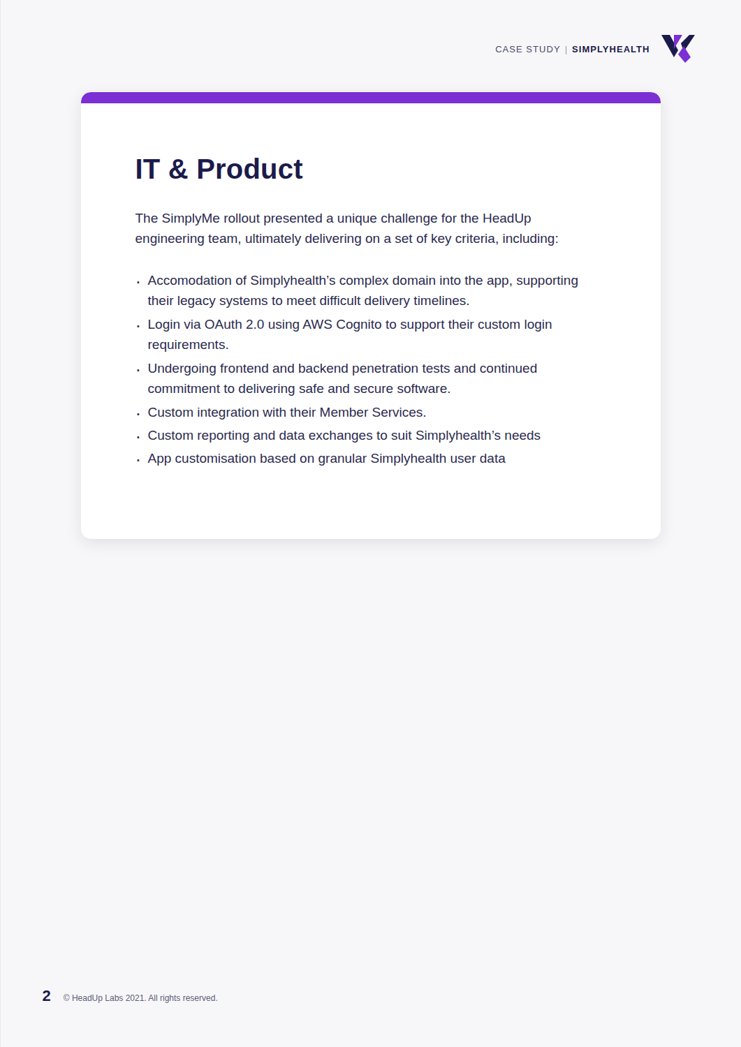Case Study|Simplyhealth
IT & Product
The SimplyMe rollout presented a unique challenge for the HeadUp engineering team, ultimately delivering on a set of key criteria, including:
Accomodation of Simplyhealth’s complex domain into the app, supporting their legacy systems to meet difficult delivery timelines.
Login via OAuth 2.0 using AWS Cognito to support their custom login requirements.
Undergoing frontend and backend penetration tests and continued commitment to delivering safe and secure software.
Custom integration with their Member Services.
Custom reporting and data exchanges to suit Simplyhealth’s needs
App customisation based on granular Simplyhealth user data
2 © HeadUp Labs 2021. All rights reserved.